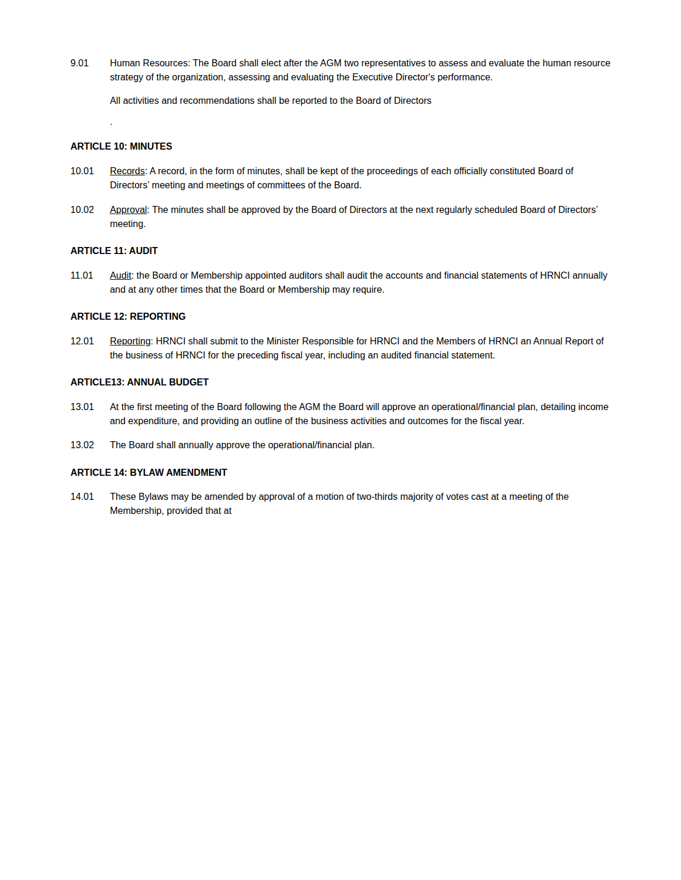9.01
Human Resources: The Board shall elect after the AGM two representatives to assess and evaluate the human resource strategy of the organization, assessing and evaluating the Executive Director's performance.
All activities and recommendations shall be reported to the Board of Directors
.
ARTICLE 10: MINUTES
10.01
Records: A record, in the form of minutes, shall be kept of the proceedings of each officially constituted Board of Directors’ meeting and meetings of committees of the Board.
10.02
Approval: The minutes shall be approved by the Board of Directors at the next regularly scheduled Board of Directors’ meeting.
ARTICLE 11: AUDIT
11.01
Audit: the Board or Membership appointed auditors shall audit the accounts and financial statements of HRNCI annually and at any other times that the Board or Membership may require.
ARTICLE 12: REPORTING
12.01
Reporting: HRNCI shall submit to the Minister Responsible for HRNCI and the Members of HRNCI an Annual Report of the business of HRNCI for the preceding fiscal year, including an audited financial statement.
ARTICLE13: ANNUAL BUDGET
13.01
At the first meeting of the Board following the AGM the Board will approve an operational/financial plan, detailing income and expenditure, and providing an outline of the business activities and outcomes for the fiscal year.
13.02
The Board shall annually approve the operational/financial plan.
ARTICLE 14: BYLAW AMENDMENT
14.01
These Bylaws may be amended by approval of a motion of two-thirds majority of votes cast at a meeting of the Membership, provided that at